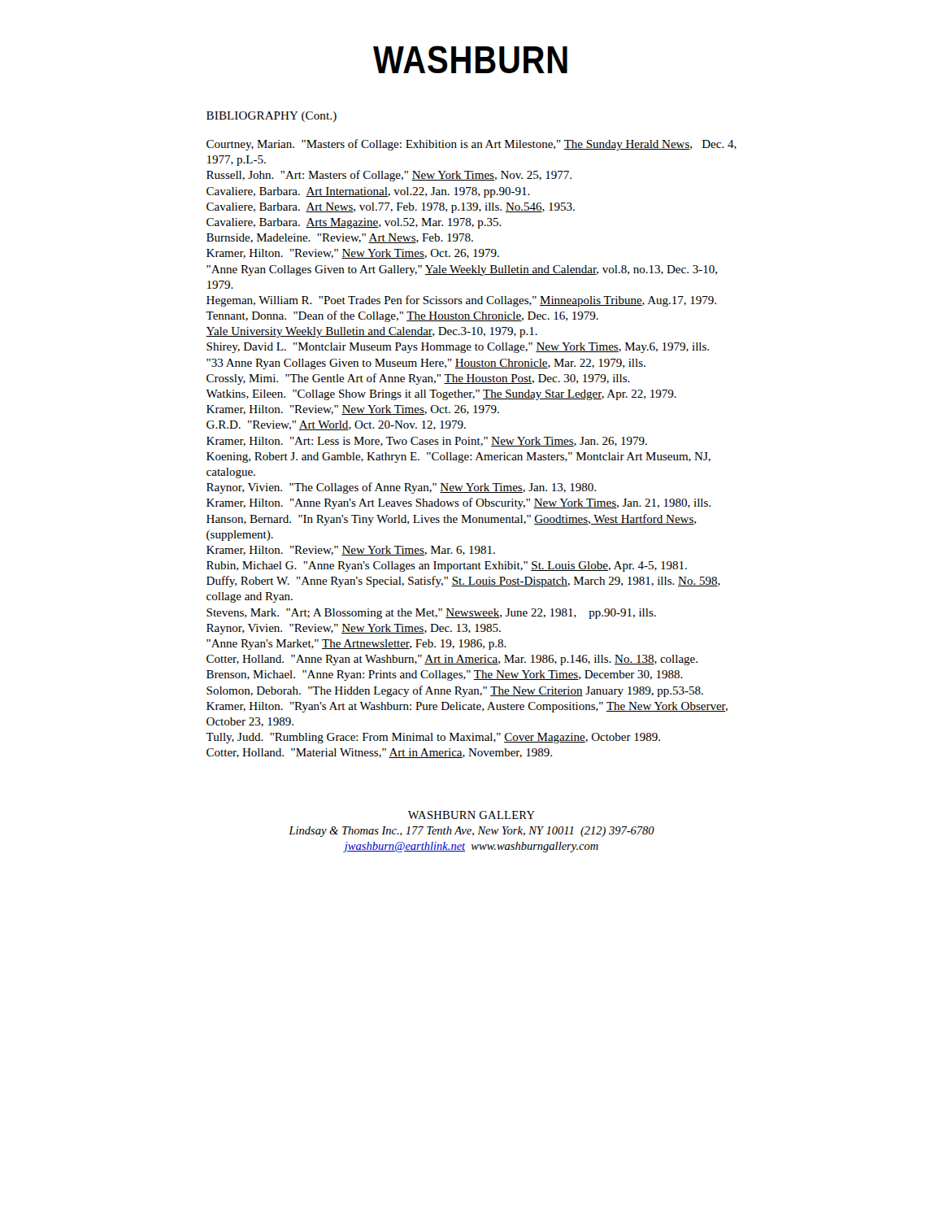WASHBURN
BIBLIOGRAPHY (Cont.)
Courtney, Marian. "Masters of Collage: Exhibition is an Art Milestone," The Sunday Herald News, Dec. 4, 1977, p.L-5.
Russell, John. "Art: Masters of Collage," New York Times, Nov. 25, 1977.
Cavaliere, Barbara. Art International, vol.22, Jan. 1978, pp.90-91.
Cavaliere, Barbara. Art News, vol.77, Feb. 1978, p.139, ills. No.546, 1953.
Cavaliere, Barbara. Arts Magazine, vol.52, Mar. 1978, p.35.
Burnside, Madeleine. "Review," Art News, Feb. 1978.
Kramer, Hilton. "Review," New York Times, Oct. 26, 1979.
"Anne Ryan Collages Given to Art Gallery," Yale Weekly Bulletin and Calendar, vol.8, no.13, Dec. 3-10, 1979.
Hegeman, William R. "Poet Trades Pen for Scissors and Collages," Minneapolis Tribune, Aug.17, 1979.
Tennant, Donna. "Dean of the Collage," The Houston Chronicle, Dec. 16, 1979.
Yale University Weekly Bulletin and Calendar, Dec.3-10, 1979, p.1.
Shirey, David L. "Montclair Museum Pays Hommage to Collage," New York Times, May.6, 1979, ills.
"33 Anne Ryan Collages Given to Museum Here," Houston Chronicle, Mar. 22, 1979, ills.
Crossly, Mimi. "The Gentle Art of Anne Ryan," The Houston Post, Dec. 30, 1979, ills.
Watkins, Eileen. "Collage Show Brings it all Together," The Sunday Star Ledger, Apr. 22, 1979.
Kramer, Hilton. "Review," New York Times, Oct. 26, 1979.
G.R.D. "Review," Art World, Oct. 20-Nov. 12, 1979.
Kramer, Hilton. "Art: Less is More, Two Cases in Point," New York Times, Jan. 26, 1979.
Koening, Robert J. and Gamble, Kathryn E. "Collage: American Masters," Montclair Art Museum, NJ, catalogue.
Raynor, Vivien. "The Collages of Anne Ryan," New York Times, Jan. 13, 1980.
Kramer, Hilton. "Anne Ryan's Art Leaves Shadows of Obscurity," New York Times, Jan. 21, 1980, ills.
Hanson, Bernard. "In Ryan's Tiny World, Lives the Monumental," Goodtimes, West Hartford News, (supplement).
Kramer, Hilton. "Review," New York Times, Mar. 6, 1981.
Rubin, Michael G. "Anne Ryan's Collages an Important Exhibit," St. Louis Globe, Apr. 4-5, 1981.
Duffy, Robert W. "Anne Ryan's Special, Satisfy," St. Louis Post-Dispatch, March 29, 1981, ills. No. 598, collage and Ryan.
Stevens, Mark. "Art; A Blossoming at the Met," Newsweek, June 22, 1981, pp.90-91, ills.
Raynor, Vivien. "Review," New York Times, Dec. 13, 1985.
"Anne Ryan's Market," The Artnewsletter, Feb. 19, 1986, p.8.
Cotter, Holland. "Anne Ryan at Washburn," Art in America, Mar. 1986, p.146, ills. No. 138, collage.
Brenson, Michael. "Anne Ryan: Prints and Collages," The New York Times, December 30, 1988.
Solomon, Deborah. "The Hidden Legacy of Anne Ryan," The New Criterion January 1989, pp.53-58.
Kramer, Hilton. "Ryan's Art at Washburn: Pure Delicate, Austere Compositions," The New York Observer, October 23, 1989.
Tully, Judd. "Rumbling Grace: From Minimal to Maximal," Cover Magazine, October 1989.
Cotter, Holland. "Material Witness," Art in America, November, 1989.
WASHBURN GALLERY
Lindsay & Thomas Inc., 177 Tenth Ave, New York, NY 10011 (212) 397-6780
jwashburn@earthlink.net www.washburngallery.com